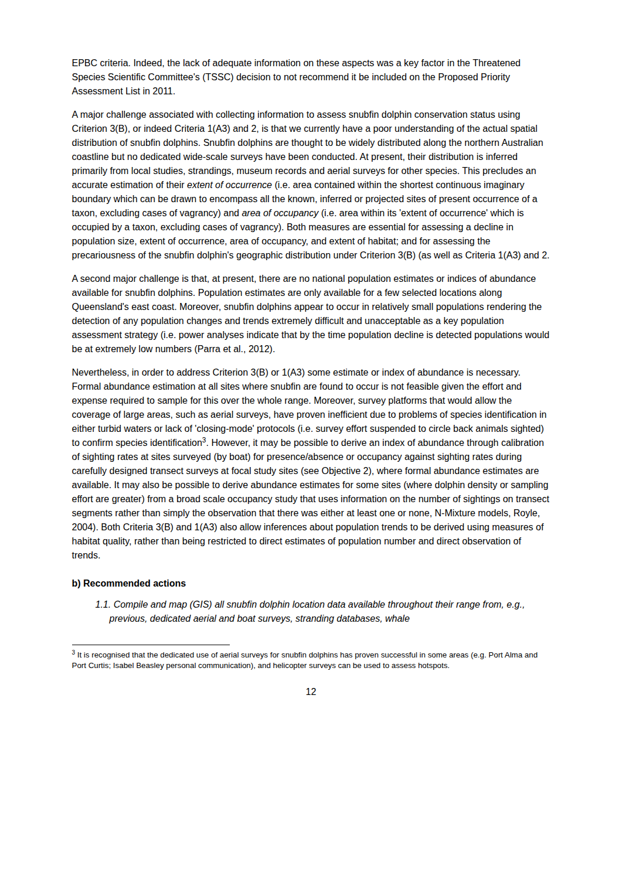EPBC criteria. Indeed, the lack of adequate information on these aspects was a key factor in the Threatened Species Scientific Committee's (TSSC) decision to not recommend it be included on the Proposed Priority Assessment List in 2011.
A major challenge associated with collecting information to assess snubfin dolphin conservation status using Criterion 3(B), or indeed Criteria 1(A3) and 2, is that we currently have a poor understanding of the actual spatial distribution of snubfin dolphins. Snubfin dolphins are thought to be widely distributed along the northern Australian coastline but no dedicated wide-scale surveys have been conducted. At present, their distribution is inferred primarily from local studies, strandings, museum records and aerial surveys for other species. This precludes an accurate estimation of their extent of occurrence (i.e. area contained within the shortest continuous imaginary boundary which can be drawn to encompass all the known, inferred or projected sites of present occurrence of a taxon, excluding cases of vagrancy) and area of occupancy (i.e. area within its 'extent of occurrence' which is occupied by a taxon, excluding cases of vagrancy). Both measures are essential for assessing a decline in population size, extent of occurrence, area of occupancy, and extent of habitat; and for assessing the precariousness of the snubfin dolphin's geographic distribution under Criterion 3(B) (as well as Criteria 1(A3) and 2.
A second major challenge is that, at present, there are no national population estimates or indices of abundance available for snubfin dolphins. Population estimates are only available for a few selected locations along Queensland's east coast. Moreover, snubfin dolphins appear to occur in relatively small populations rendering the detection of any population changes and trends extremely difficult and unacceptable as a key population assessment strategy (i.e. power analyses indicate that by the time population decline is detected populations would be at extremely low numbers (Parra et al., 2012).
Nevertheless, in order to address Criterion 3(B) or 1(A3) some estimate or index of abundance is necessary. Formal abundance estimation at all sites where snubfin are found to occur is not feasible given the effort and expense required to sample for this over the whole range. Moreover, survey platforms that would allow the coverage of large areas, such as aerial surveys, have proven inefficient due to problems of species identification in either turbid waters or lack of 'closing-mode' protocols (i.e. survey effort suspended to circle back animals sighted) to confirm species identification3. However, it may be possible to derive an index of abundance through calibration of sighting rates at sites surveyed (by boat) for presence/absence or occupancy against sighting rates during carefully designed transect surveys at focal study sites (see Objective 2), where formal abundance estimates are available. It may also be possible to derive abundance estimates for some sites (where dolphin density or sampling effort are greater) from a broad scale occupancy study that uses information on the number of sightings on transect segments rather than simply the observation that there was either at least one or none, N-Mixture models, Royle, 2004). Both Criteria 3(B) and 1(A3) also allow inferences about population trends to be derived using measures of habitat quality, rather than being restricted to direct estimates of population number and direct observation of trends.
b) Recommended actions
1.1. Compile and map (GIS) all snubfin dolphin location data available throughout their range from, e.g., previous, dedicated aerial and boat surveys, stranding databases, whale
3 It is recognised that the dedicated use of aerial surveys for snubfin dolphins has proven successful in some areas (e.g. Port Alma and Port Curtis; Isabel Beasley personal communication), and helicopter surveys can be used to assess hotspots.
12